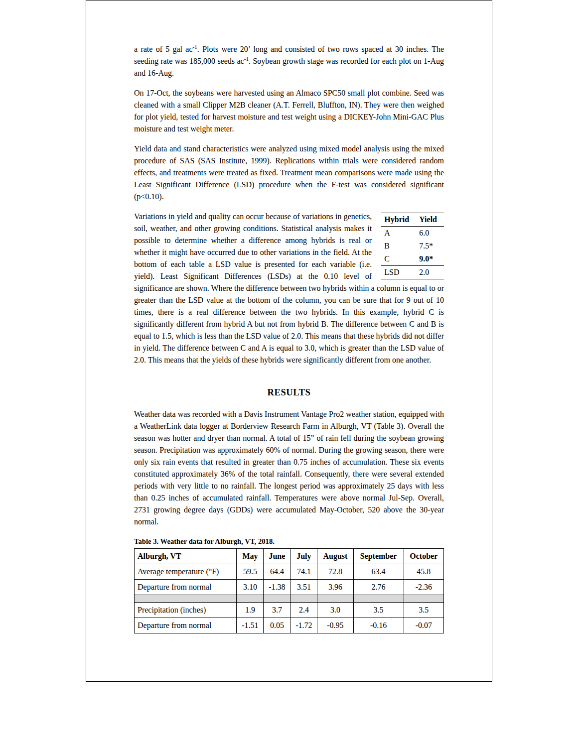a rate of 5 gal ac-1. Plots were 20’ long and consisted of two rows spaced at 30 inches. The seeding rate was 185,000 seeds ac-1. Soybean growth stage was recorded for each plot on 1-Aug and 16-Aug.
On 17-Oct, the soybeans were harvested using an Almaco SPC50 small plot combine. Seed was cleaned with a small Clipper M2B cleaner (A.T. Ferrell, Bluffton, IN). They were then weighed for plot yield, tested for harvest moisture and test weight using a DICKEY-John Mini-GAC Plus moisture and test weight meter.
Yield data and stand characteristics were analyzed using mixed model analysis using the mixed procedure of SAS (SAS Institute, 1999). Replications within trials were considered random effects, and treatments were treated as fixed. Treatment mean comparisons were made using the Least Significant Difference (LSD) procedure when the F-test was considered significant (p<0.10).
| Hybrid | Yield |
| --- | --- |
| A | 6.0 |
| B | 7.5* |
| C | 9.0* |
| LSD | 2.0 |
Variations in yield and quality can occur because of variations in genetics, soil, weather, and other growing conditions. Statistical analysis makes it possible to determine whether a difference among hybrids is real or whether it might have occurred due to other variations in the field. At the bottom of each table a LSD value is presented for each variable (i.e. yield). Least Significant Differences (LSDs) at the 0.10 level of significance are shown. Where the difference between two hybrids within a column is equal to or greater than the LSD value at the bottom of the column, you can be sure that for 9 out of 10 times, there is a real difference between the two hybrids. In this example, hybrid C is significantly different from hybrid A but not from hybrid B. The difference between C and B is equal to 1.5, which is less than the LSD value of 2.0. This means that these hybrids did not differ in yield. The difference between C and A is equal to 3.0, which is greater than the LSD value of 2.0. This means that the yields of these hybrids were significantly different from one another.
RESULTS
Weather data was recorded with a Davis Instrument Vantage Pro2 weather station, equipped with a WeatherLink data logger at Borderview Research Farm in Alburgh, VT (Table 3). Overall the season was hotter and dryer than normal. A total of 15” of rain fell during the soybean growing season. Precipitation was approximately 60% of normal. During the growing season, there were only six rain events that resulted in greater than 0.75 inches of accumulation. These six events constituted approximately 36% of the total rainfall. Consequently, there were several extended periods with very little to no rainfall. The longest period was approximately 25 days with less than 0.25 inches of accumulated rainfall. Temperatures were above normal Jul-Sep. Overall, 2731 growing degree days (GDDs) were accumulated May-October, 520 above the 30-year normal.
Table 3. Weather data for Alburgh, VT, 2018.
| Alburgh, VT | May | June | July | August | September | October |
| --- | --- | --- | --- | --- | --- | --- |
| Average temperature (°F) | 59.5 | 64.4 | 74.1 | 72.8 | 63.4 | 45.8 |
| Departure from normal | 3.10 | -1.38 | 3.51 | 3.96 | 2.76 | -2.36 |
| Precipitation (inches) | 1.9 | 3.7 | 2.4 | 3.0 | 3.5 | 3.5 |
| Departure from normal | -1.51 | 0.05 | -1.72 | -0.95 | -0.16 | -0.07 |